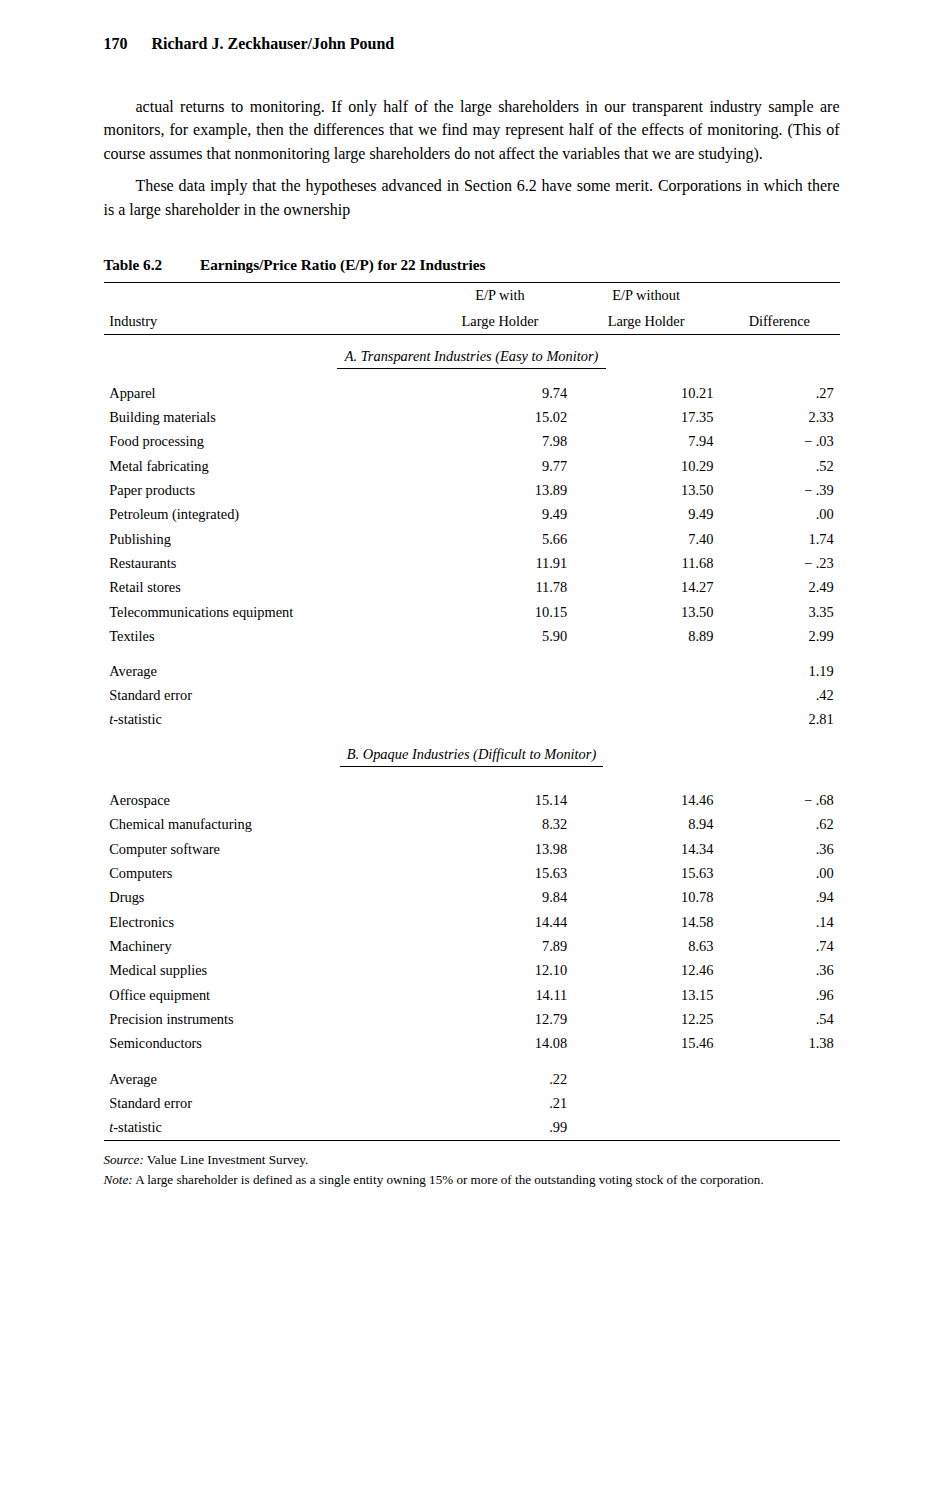170 Richard J. Zeckhauser/John Pound
actual returns to monitoring. If only half of the large shareholders in our transparent industry sample are monitors, for example, then the differences that we find may represent half of the effects of monitoring. (This of course assumes that nonmonitoring large shareholders do not affect the variables that we are studying).
These data imply that the hypotheses advanced in Section 6.2 have some merit. Corporations in which there is a large shareholder in the ownership
Table 6.2 Earnings/Price Ratio (E/P) for 22 Industries
| | E/P with | E/P without | |
| --- | --- | --- | --- |
| Industry | Large Holder | Large Holder | Difference |
| A. Transparent Industries (Easy to Monitor) |
| Apparel | 9.74 | 10.21 | .27 |
| Building materials | 15.02 | 17.35 | 2.33 |
| Food processing | 7.98 | 7.94 | − .03 |
| Metal fabricating | 9.77 | 10.29 | .52 |
| Paper products | 13.89 | 13.50 | − .39 |
| Petroleum (integrated) | 9.49 | 9.49 | .00 |
| Publishing | 5.66 | 7.40 | 1.74 |
| Restaurants | 11.91 | 11.68 | − .23 |
| Retail stores | 11.78 | 14.27 | 2.49 |
| Telecommunications equipment | 10.15 | 13.50 | 3.35 |
| Textiles | 5.90 | 8.89 | 2.99 |
| Average | | | 1.19 |
| Standard error | | | .42 |
| t -statistic | | | 2.81 |
| B. Opaque Industries (Difficult to Monitor) |
| Aerospace | 15.14 | 14.46 | − .68 |
| Chemical manufacturing | 8.32 | 8.94 | .62 |
| Computer software | 13.98 | 14.34 | .36 |
| Computers | 15.63 | 15.63 | .00 |
| Drugs | 9.84 | 10.78 | .94 |
| Electronics | 14.44 | 14.58 | .14 |
| Machinery | 7.89 | 8.63 | .74 |
| Medical supplies | 12.10 | 12.46 | .36 |
| Office equipment | 14.11 | 13.15 | .96 |
| Precision instruments | 12.79 | 12.25 | .54 |
| Semiconductors | 14.08 | 15.46 | 1.38 |
| Average | .22 | | |
| Standard error | .21 | | |
| t -statistic | .99 | | |
Source: Value Line Investment Survey.
Note: A large shareholder is defined as a single entity owning 15% or more of the outstanding voting stock of the corporation.